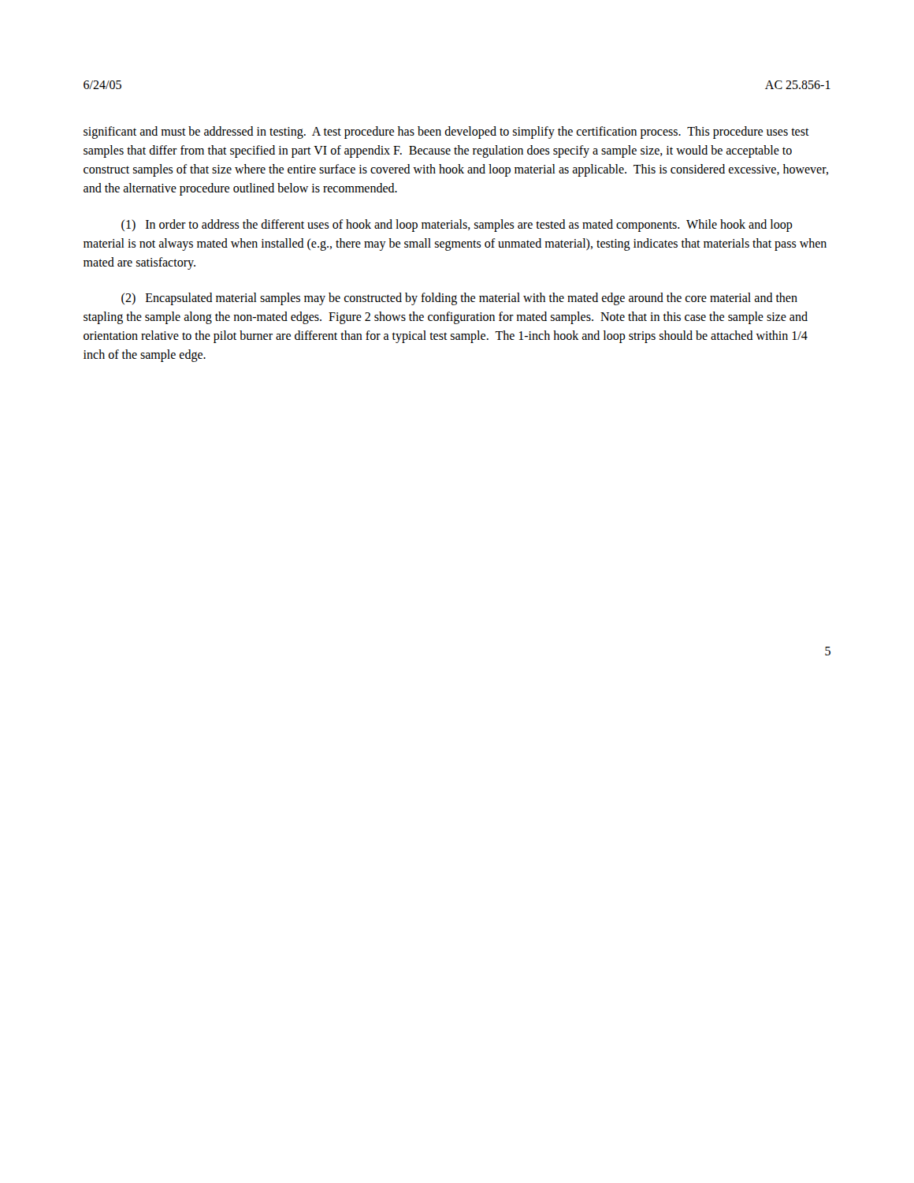6/24/05 AC 25.856-1
significant and must be addressed in testing. A test procedure has been developed to simplify the certification process. This procedure uses test samples that differ from that specified in part VI of appendix F. Because the regulation does specify a sample size, it would be acceptable to construct samples of that size where the entire surface is covered with hook and loop material as applicable. This is considered excessive, however, and the alternative procedure outlined below is recommended.
(1) In order to address the different uses of hook and loop materials, samples are tested as mated components. While hook and loop material is not always mated when installed (e.g., there may be small segments of unmated material), testing indicates that materials that pass when mated are satisfactory.
(2) Encapsulated material samples may be constructed by folding the material with the mated edge around the core material and then stapling the sample along the non-mated edges. Figure 2 shows the configuration for mated samples. Note that in this case the sample size and orientation relative to the pilot burner are different than for a typical test sample. The 1-inch hook and loop strips should be attached within 1/4 inch of the sample edge.
5